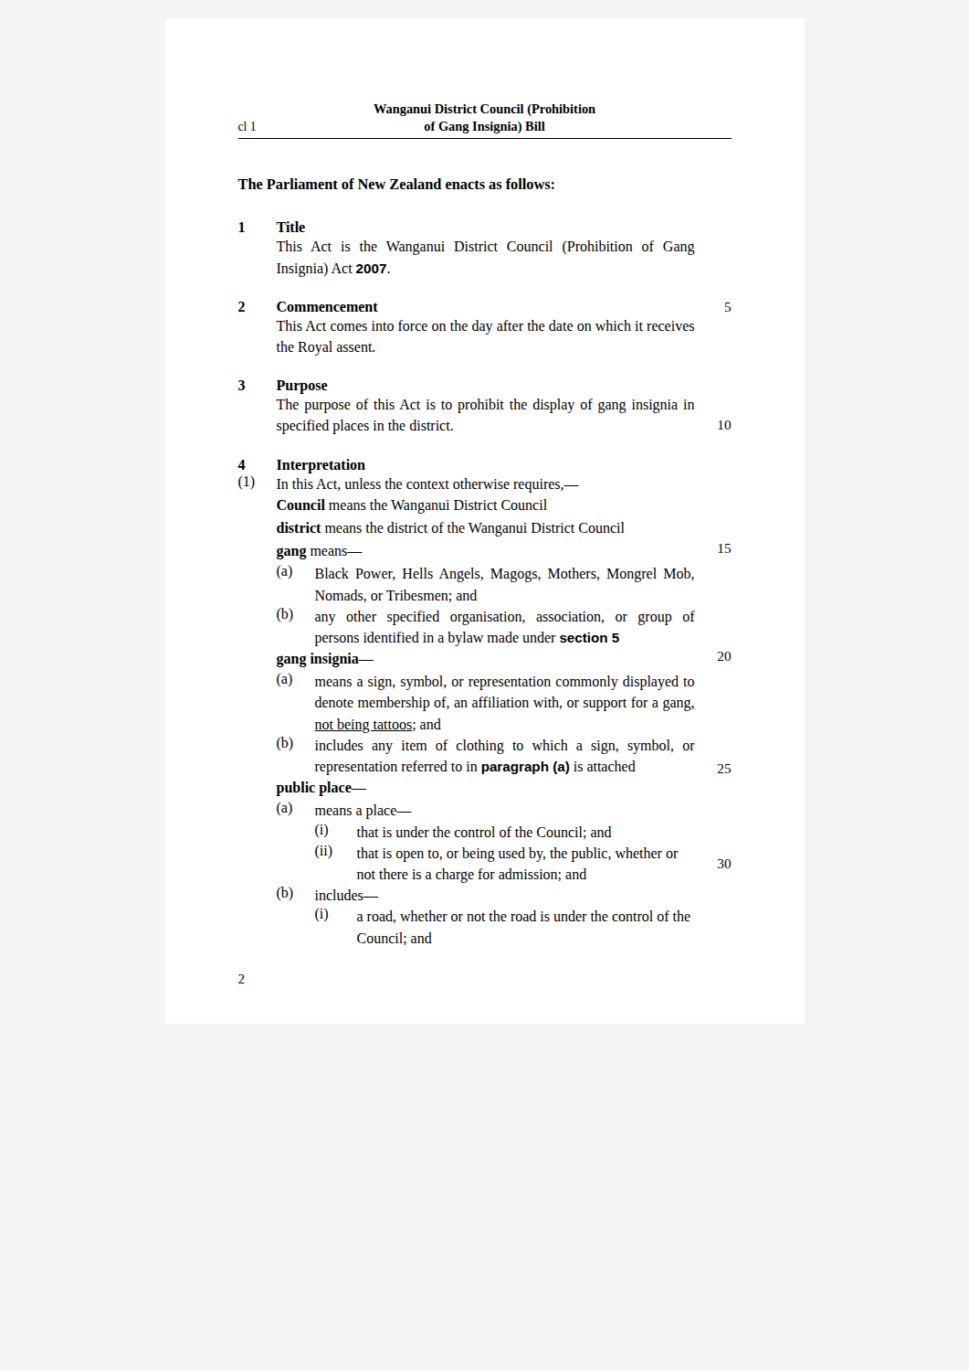cl 1
Wanganui District Council (Prohibition
of Gang Insignia) Bill
The Parliament of New Zealand enacts as follows:
1
Title
This Act is the Wanganui District Council (Prohibition of Gang Insignia) Act 2007.
2
Commencement
5
This Act comes into force on the day after the date on which it receives the Royal assent.
3
Purpose
The purpose of this Act is to prohibit the display of gang insignia in specified places in the district.
10
4
Interpretation
(1)
In this Act, unless the context otherwise requires,—
Council means the Wanganui District Council
district means the district of the Wanganui District Council
gang means—
15
(a)
Black Power, Hells Angels, Magogs, Mothers, Mongrel Mob, Nomads, or Tribesmen; and
(b)
any other specified organisation, association, or group of persons identified in a bylaw made under section 5
gang insignia—
20
(a)
means a sign, symbol, or representation commonly displayed to denote membership of, an affiliation with, or support for a gang, not being tattoos; and
(b)
includes any item of clothing to which a sign, symbol, or representation referred to in paragraph (a) is attached
25
public place—
(a)
means a place—
(i)
that is under the control of the Council; and
(ii)
that is open to, or being used by, the public, whether or not there is a charge for admission; and
30
(b)
includes—
(i)
a road, whether or not the road is under the control of the Council; and
2